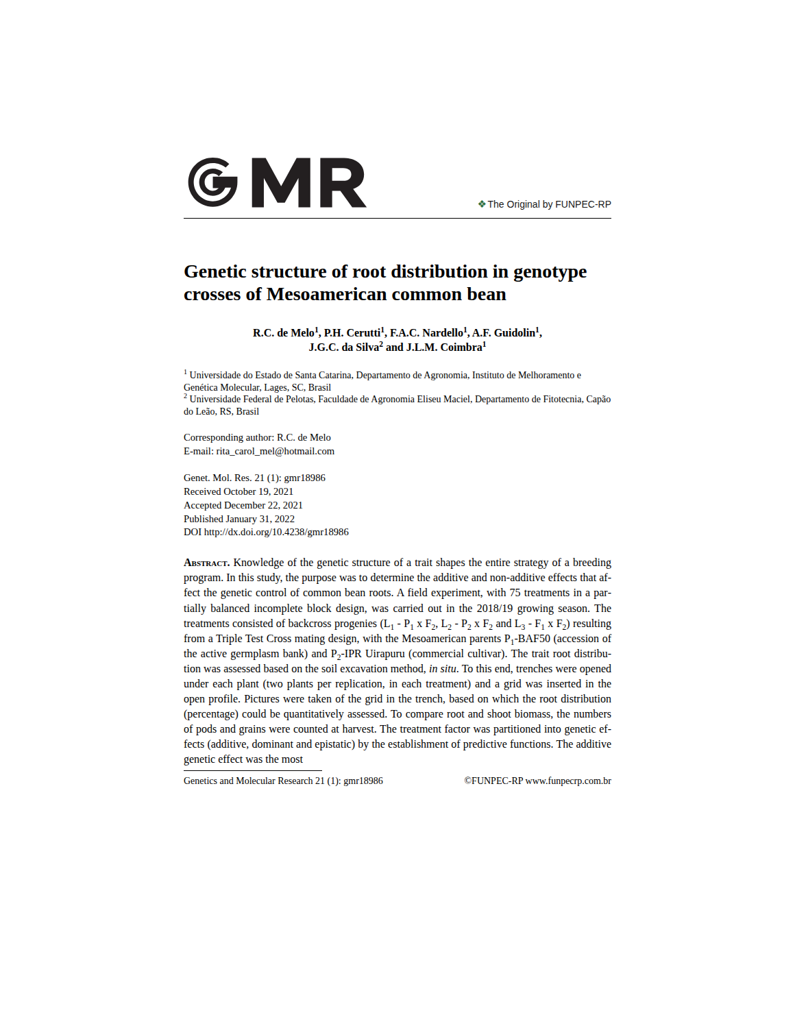❖The Original by FUNPEC-RP
Genetic structure of root distribution in genotype crosses of Mesoamerican common bean
R.C. de Melo1, P.H. Cerutti1, F.A.C. Nardello1, A.F. Guidolin1,
J.G.C. da Silva2 and J.L.M. Coimbra1
1 Universidade do Estado de Santa Catarina, Departamento de Agronomia, Instituto de Melhoramento e Genética Molecular, Lages, SC, Brasil
2 Universidade Federal de Pelotas, Faculdade de Agronomia Eliseu Maciel, Departamento de Fitotecnia, Capão do Leão, RS, Brasil
Corresponding author: R.C. de Melo
E-mail: rita_carol_mel@hotmail.com
Genet. Mol. Res. 21 (1): gmr18986
Received October 19, 2021
Accepted December 22, 2021
Published January 31, 2022
DOI http://dx.doi.org/10.4238/gmr18986
Abstract. Knowledge of the genetic structure of a trait shapes the entire strategy of a breeding program. In this study, the purpose was to determine the additive and non-additive effects that affect the genetic control of common bean roots. A field experiment, with 75 treatments in a partially balanced incomplete block design, was carried out in the 2018/19 growing season. The treatments consisted of backcross progenies (L1 - P1 x F2, L2 - P2 x F2 and L3 - F1 x F2) resulting from a Triple Test Cross mating design, with the Mesoamerican parents P1-BAF50 (accession of the active germplasm bank) and P2-IPR Uirapuru (commercial cultivar). The trait root distribution was assessed based on the soil excavation method, in situ. To this end, trenches were opened under each plant (two plants per replication, in each treatment) and a grid was inserted in the open profile. Pictures were taken of the grid in the trench, based on which the root distribution (percentage) could be quantitatively assessed. To compare root and shoot biomass, the numbers of pods and grains were counted at harvest. The treatment factor was partitioned into genetic effects (additive, dominant and epistatic) by the establishment of predictive functions. The additive genetic effect was the most
Genetics and Molecular Research 21 (1): gmr18986
©FUNPEC-RP www.funpecrp.com.br